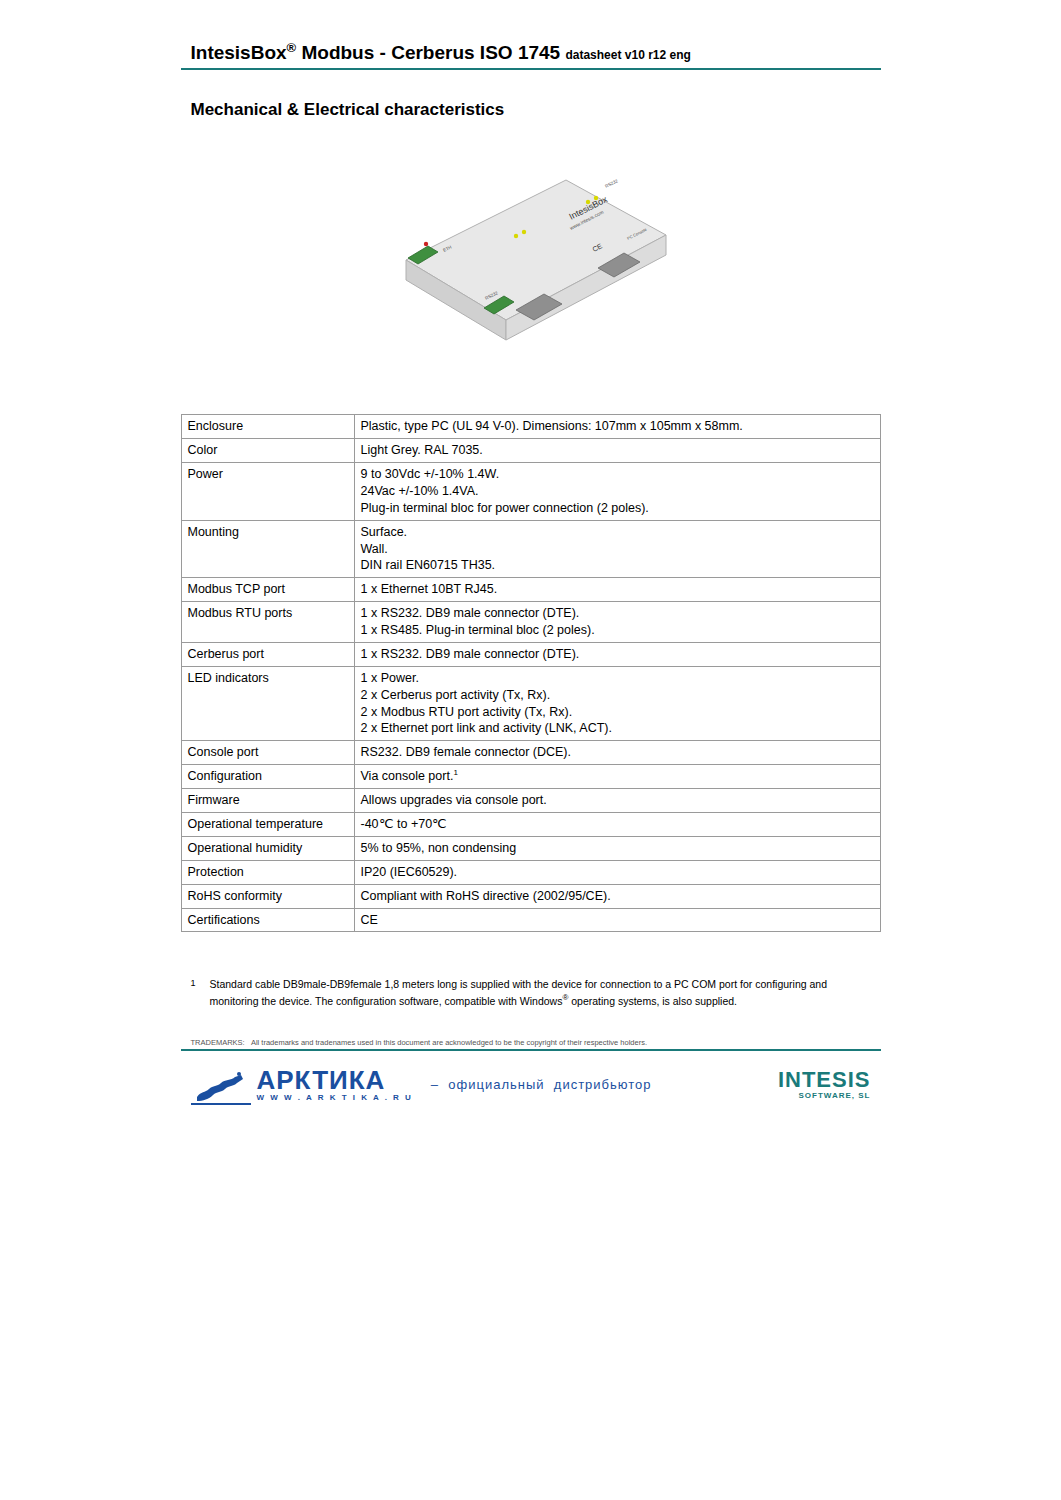IntesisBox® Modbus - Cerberus ISO 1745 datasheet v10 r12 eng
Mechanical & Electrical characteristics
IntesisBox www.intesis.com RS232 ETH RS232 PC Console CE
| Enclosure | Plastic, type PC (UL 94 V-0). Dimensions: 107mm x 105mm x 58mm. |
| Color | Light Grey. RAL 7035. |
| Power | 9 to 30Vdc +/-10% 1.4W. 24Vac +/-10% 1.4VA. Plug-in terminal bloc for power connection (2 poles). |
| Mounting | Surface. Wall. DIN rail EN60715 TH35. |
| Modbus TCP port | 1 x Ethernet 10BT RJ45. |
| Modbus RTU ports | 1 x RS232. DB9 male connector (DTE). 1 x RS485. Plug-in terminal bloc (2 poles). |
| Cerberus port | 1 x RS232. DB9 male connector (DTE). |
| LED indicators | 1 x Power. 2 x Cerberus port activity (Tx, Rx). 2 x Modbus RTU port activity (Tx, Rx). 2 x Ethernet port link and activity (LNK, ACT). |
| Console port | RS232. DB9 female connector (DCE). |
| Configuration | Via console port. 1 |
| Firmware | Allows upgrades via console port. |
| Operational temperature | -40℃ to +70℃ |
| Operational humidity | 5% to 95%, non condensing |
| Protection | IP20 (IEC60529). |
| RoHS conformity | Compliant with RoHS directive (2002/95/CE). |
| Certifications | CE |
1 Standard cable DB9male-DB9female 1,8 meters long is supplied with the device for connection to a PC COM port for configuring and monitoring the device. The configuration software, compatible with Windows® operating systems, is also supplied.
TRADEMARKS: All trademarks and tradenames used in this document are acknowledged to be the copyright of their respective holders.
АРКТИКА
W W W . A R K T I K A . R U
– официальный дистрибьютор
INTESIS
SOFTWARE, SL